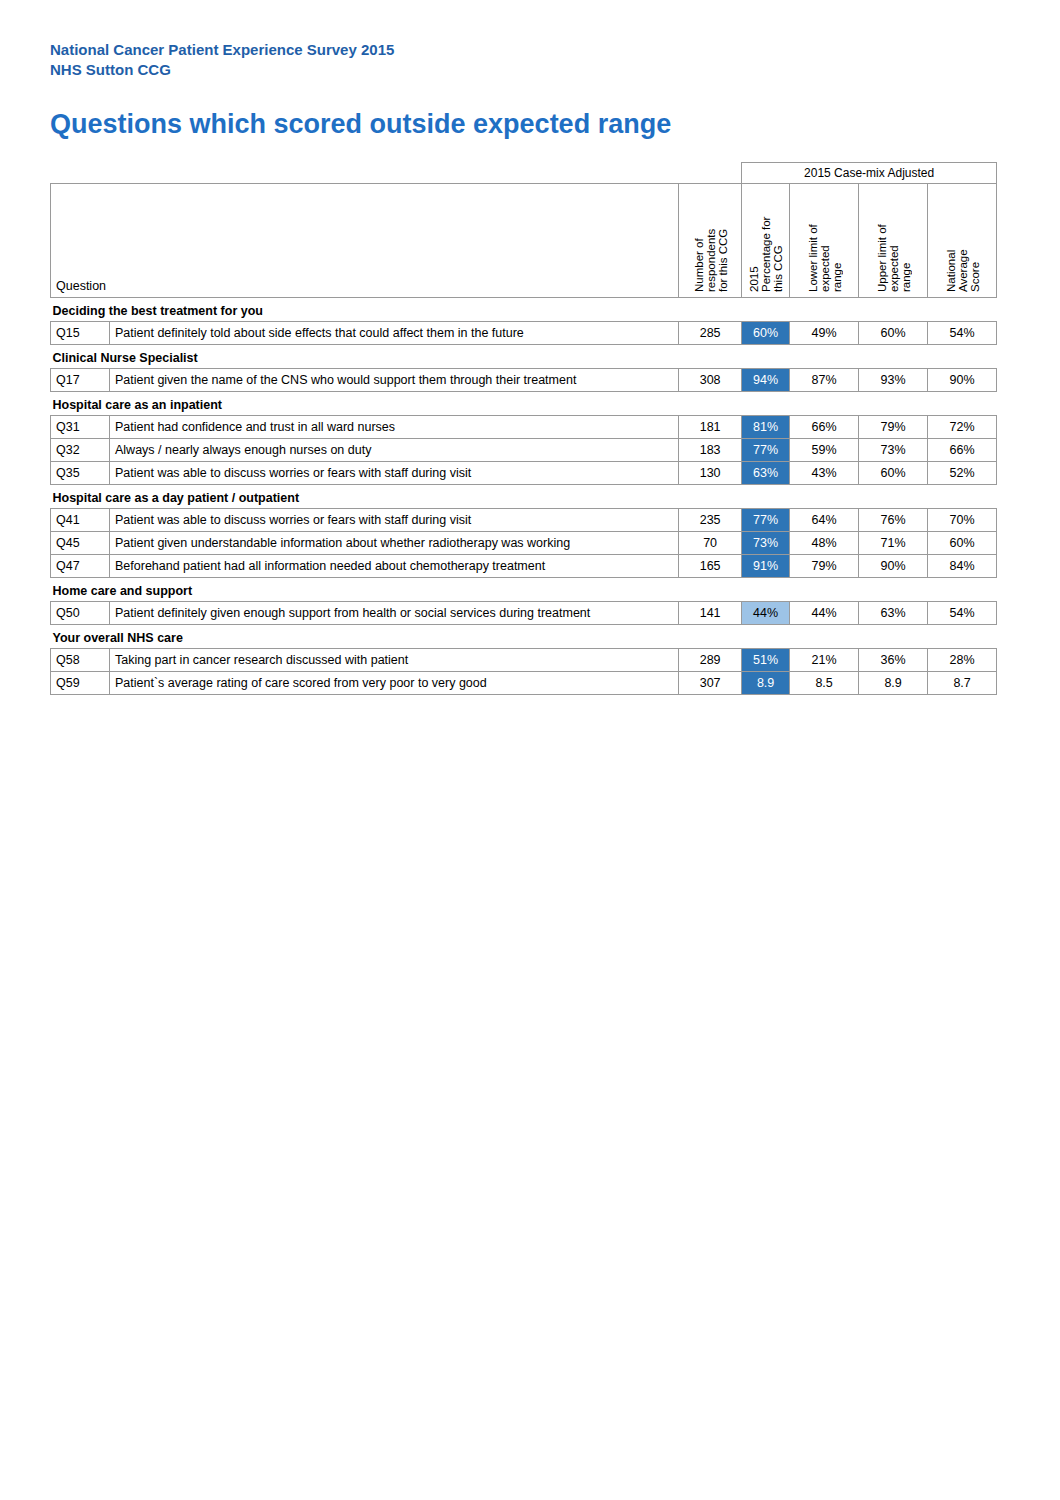National Cancer Patient Experience Survey 2015
NHS Sutton CCG
Questions which scored outside expected range
| | | 2015 Case-mix Adjusted | |
| Question | Number of respondents for this CCG | 2015 Percentage for this CCG | Lower limit of expected range | Upper limit of expected range | National Average Score |
| Deciding the best treatment for you |
| Q15 | Patient definitely told about side effects that could affect them in the future | 285 | 60% | 49% | 60% | 54% |
| Clinical Nurse Specialist |
| Q17 | Patient given the name of the CNS who would support them through their treatment | 308 | 94% | 87% | 93% | 90% |
| Hospital care as an inpatient |
| Q31 | Patient had confidence and trust in all ward nurses | 181 | 81% | 66% | 79% | 72% |
| Q32 | Always / nearly always enough nurses on duty | 183 | 77% | 59% | 73% | 66% |
| Q35 | Patient was able to discuss worries or fears with staff during visit | 130 | 63% | 43% | 60% | 52% |
| Hospital care as a day patient / outpatient |
| Q41 | Patient was able to discuss worries or fears with staff during visit | 235 | 77% | 64% | 76% | 70% |
| Q45 | Patient given understandable information about whether radiotherapy was working | 70 | 73% | 48% | 71% | 60% |
| Q47 | Beforehand patient had all information needed about chemotherapy treatment | 165 | 91% | 79% | 90% | 84% |
| Home care and support |
| Q50 | Patient definitely given enough support from health or social services during treatment | 141 | 44% | 44% | 63% | 54% |
| Your overall NHS care |
| Q58 | Taking part in cancer research discussed with patient | 289 | 51% | 21% | 36% | 28% |
| Q59 | Patient`s average rating of care scored from very poor to very good | 307 | 8.9 | 8.5 | 8.9 | 8.7 |